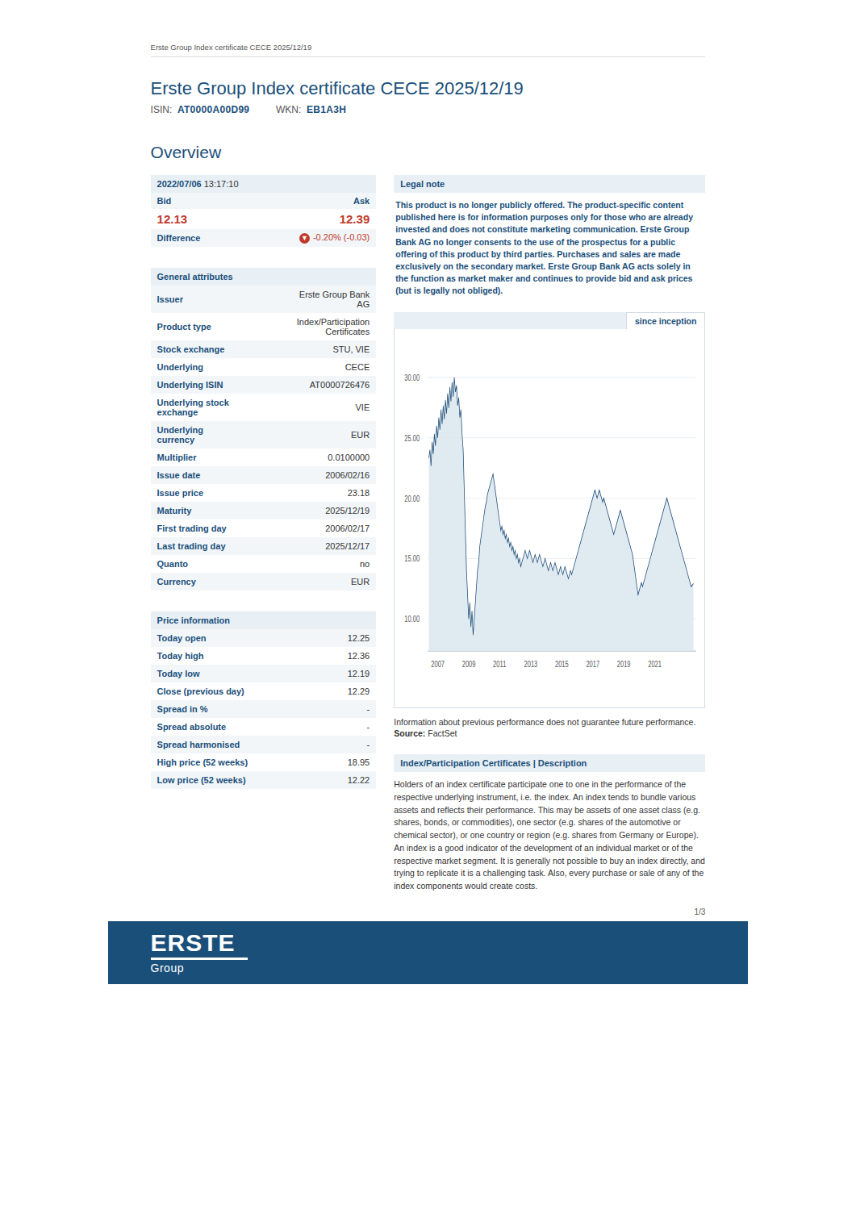Erste Group Index certificate CECE 2025/12/19
Erste Group Index certificate CECE 2025/12/19
ISIN: AT0000A00D99 WKN: EB1A3H
Overview
2022/07/06 13:17:10
| Bid | Ask |
| 12.13 | 12.39 |
| Difference | ▼ -0.20% (-0.03) |
General attributes
| Issuer | Erste Group Bank AG |
| Product type | Index/Participation Certificates |
| Stock exchange | STU, VIE |
| Underlying | CECE |
| Underlying ISIN | AT0000726476 |
| Underlying stock exchange | VIE |
| Underlying currency | EUR |
| Multiplier | 0.0100000 |
| Issue date | 2006/02/16 |
| Issue price | 23.18 |
| Maturity | 2025/12/19 |
| First trading day | 2006/02/17 |
| Last trading day | 2025/12/17 |
| Quanto | no |
| Currency | EUR |
Price information
| Today open | 12.25 |
| Today high | 12.36 |
| Today low | 12.19 |
| Close (previous day) | 12.29 |
| Spread in % | - |
| Spread absolute | - |
| Spread harmonised | - |
| High price (52 weeks) | 18.95 |
| Low price (52 weeks) | 12.22 |
Legal note
This product is no longer publicly offered. The product-specific content published here is for information purposes only for those who are already invested and does not constitute marketing communication. Erste Group Bank AG no longer consents to the use of the prospectus for a public offering of this product by third parties. Purchases and sales are made exclusively on the secondary market. Erste Group Bank AG acts solely in the function as market maker and continues to provide bid and ask prices (but is legally not obliged).
since inception
30.00 25.00 20.00 15.00 10.00 2007 2009 2011 2013 2015 2017 2019 2021
Information about previous performance does not guarantee future performance.
Source: FactSet
Index/Participation Certificates | Description
Holders of an index certificate participate one to one in the performance of the respective underlying instrument, i.e. the index. An index tends to bundle various assets and reflects their performance. This may be assets of one asset class (e.g. shares, bonds, or commodities), one sector (e.g. shares of the automotive or chemical sector), or one country or region (e.g. shares from Germany or Europe). An index is a good indicator of the development of an individual market or of the respective market segment. It is generally not possible to buy an index directly, and trying to replicate it is a challenging task. Also, every purchase or sale of any of the index components would create costs.
1/3
ERSTE
Group